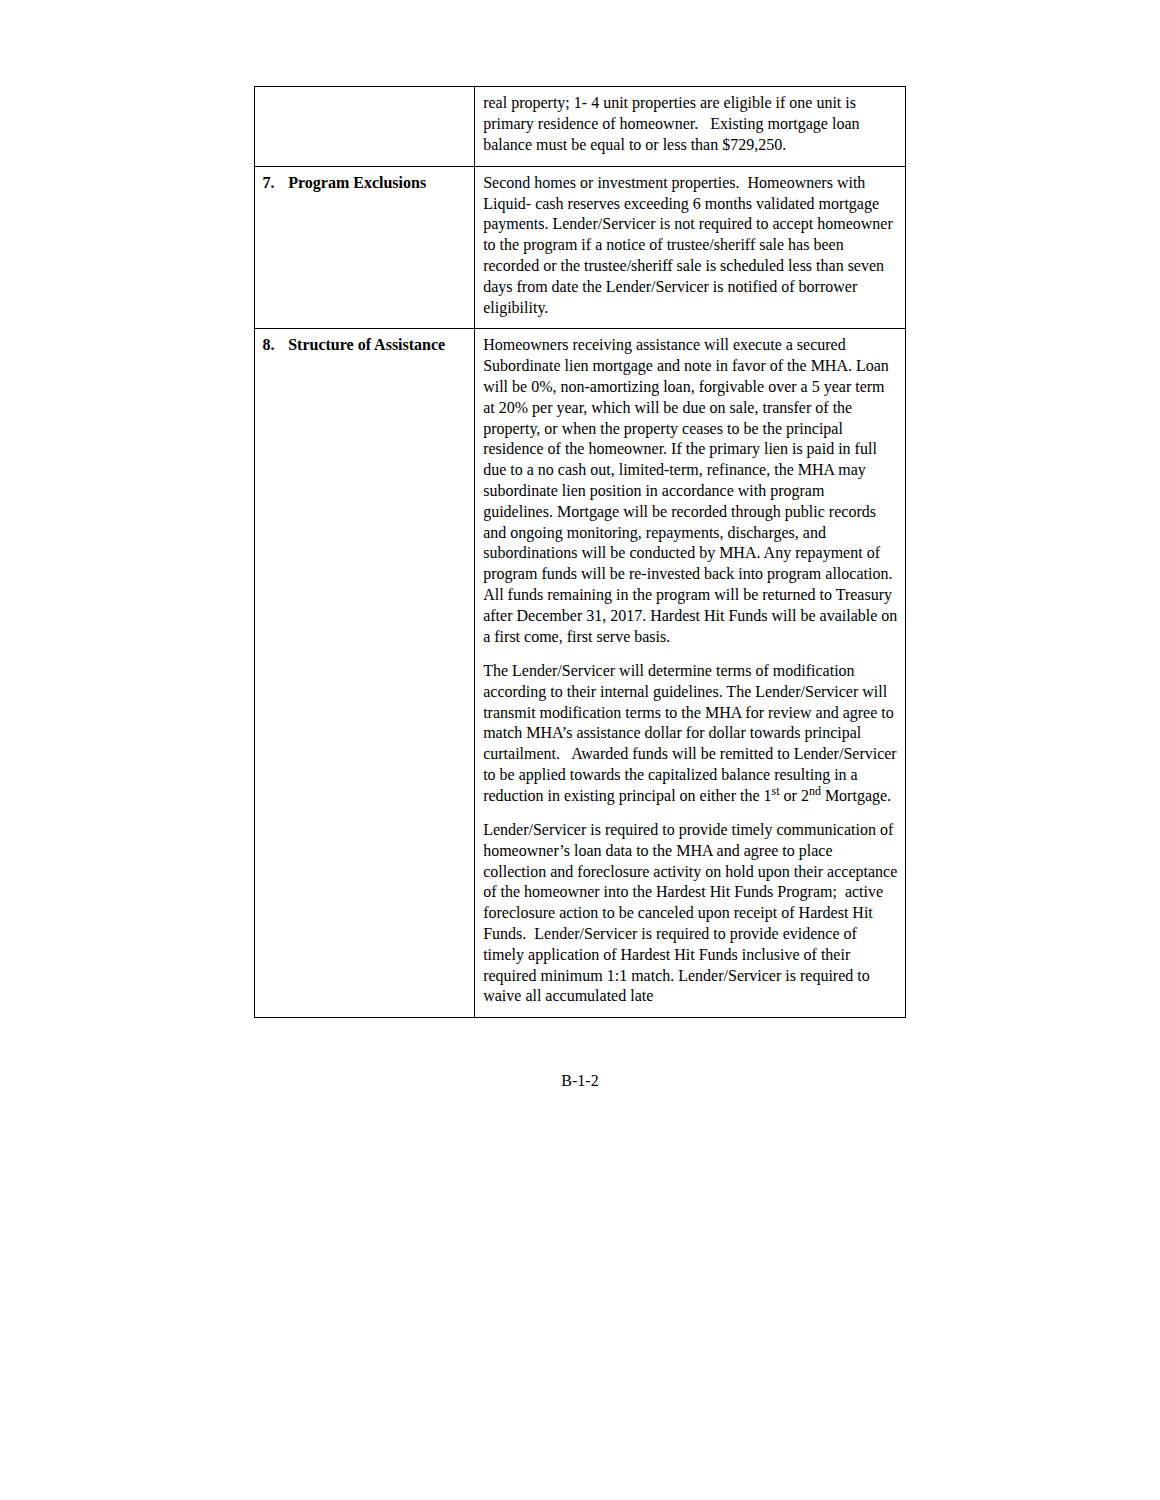| | real property; 1- 4 unit properties are eligible if one unit is primary residence of homeowner. Existing mortgage loan balance must be equal to or less than $729,250. |
| 7. Program Exclusions | Second homes or investment properties. Homeowners with Liquid- cash reserves exceeding 6 months validated mortgage payments. Lender/Servicer is not required to accept homeowner to the program if a notice of trustee/sheriff sale has been recorded or the trustee/sheriff sale is scheduled less than seven days from date the Lender/Servicer is notified of borrower eligibility. |
| 8. Structure of Assistance | Homeowners receiving assistance will execute a secured Subordinate lien mortgage and note in favor of the MHA. Loan will be 0%, non-amortizing loan, forgivable over a 5 year term at 20% per year, which will be due on sale, transfer of the property, or when the property ceases to be the principal residence of the homeowner. If the primary lien is paid in full due to a no cash out, limited-term, refinance, the MHA may subordinate lien position in accordance with program guidelines. Mortgage will be recorded through public records and ongoing monitoring, repayments, discharges, and subordinations will be conducted by MHA. Any repayment of program funds will be re-invested back into program allocation. All funds remaining in the program will be returned to Treasury after December 31, 2017. Hardest Hit Funds will be available on a first come, first serve basis. The Lender/Servicer will determine terms of modification according to their internal guidelines. The Lender/Servicer will transmit modification terms to the MHA for review and agree to match MHA’s assistance dollar for dollar towards principal curtailment. Awarded funds will be remitted to Lender/Servicer to be applied towards the capitalized balance resulting in a reduction in existing principal on either the 1 st or 2 nd Mortgage. Lender/Servicer is required to provide timely communication of homeowner’s loan data to the MHA and agree to place collection and foreclosure activity on hold upon their acceptance of the homeowner into the Hardest Hit Funds Program; active foreclosure action to be canceled upon receipt of Hardest Hit Funds. Lender/Servicer is required to provide evidence of timely application of Hardest Hit Funds inclusive of their required minimum 1:1 match. Lender/Servicer is required to waive all accumulated late |
B-1-2